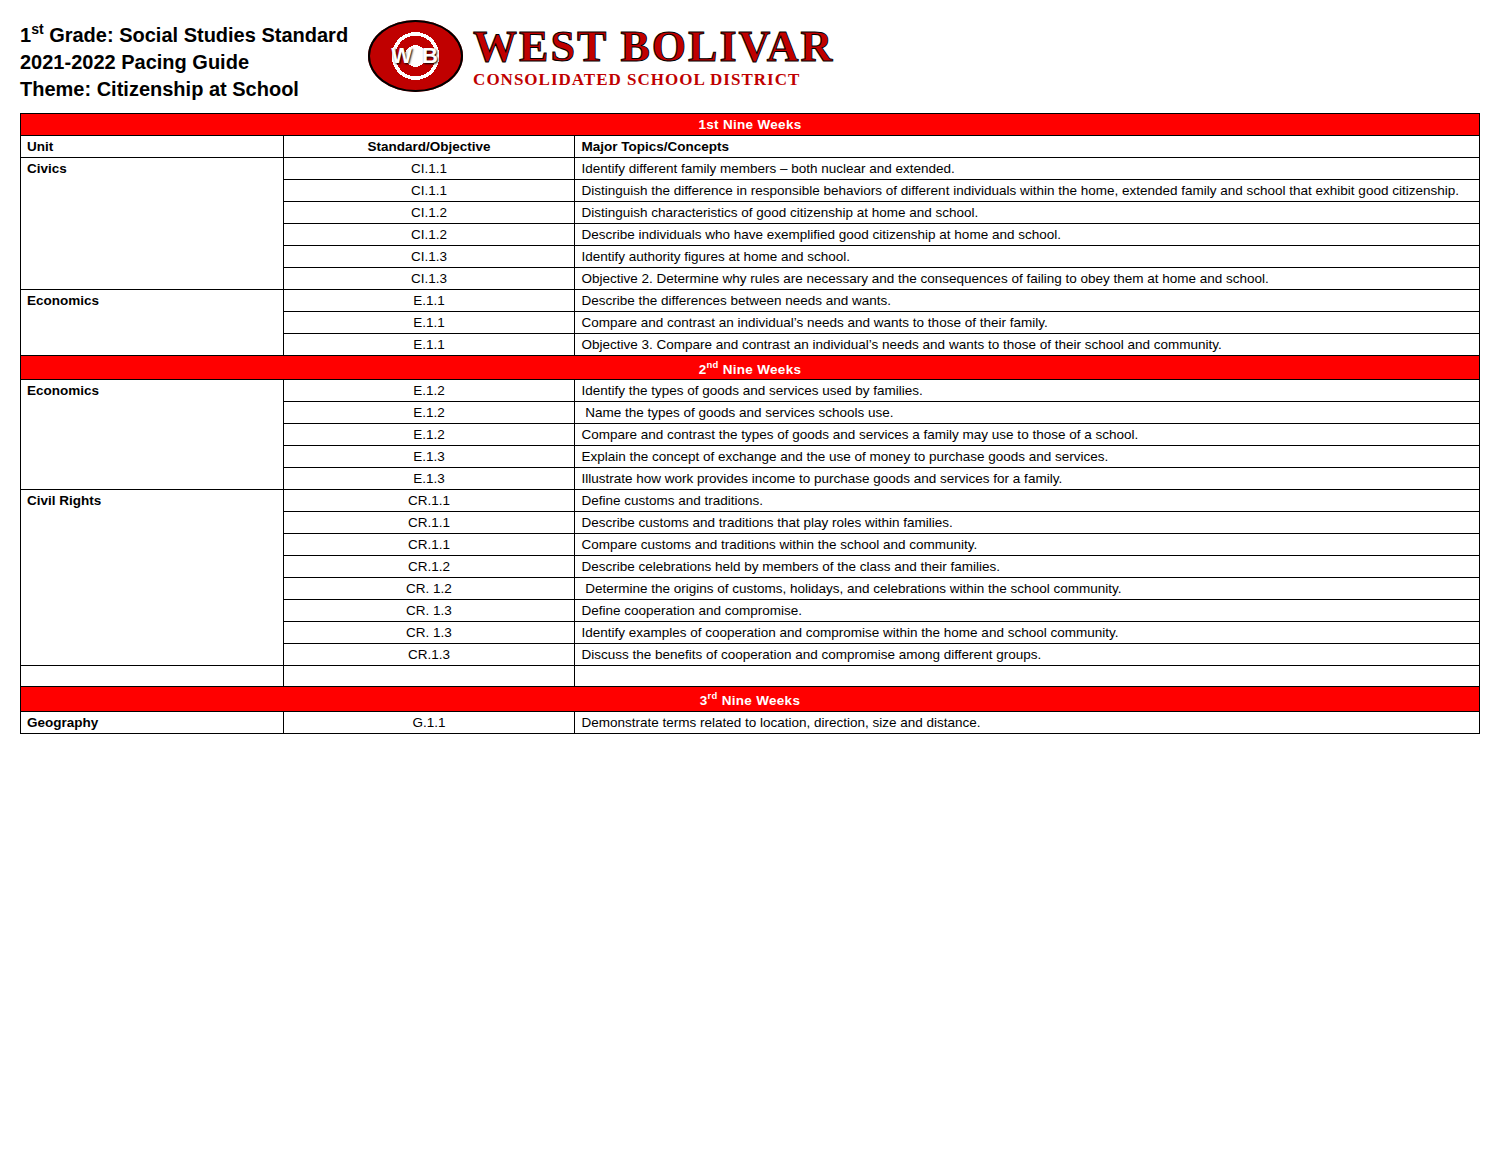1st Grade: Social Studies Standard
2021-2022 Pacing Guide
Theme: Citizenship at School
WEST BOLIVAR
CONSOLIDATED SCHOOL DISTRICT
| 1st Nine Weeks |
| Unit | Standard/Objective | Major Topics/Concepts |
| Civics | CI.1.1 | Identify different family members – both nuclear and extended. |
| CI.1.1 | Distinguish the difference in responsible behaviors of different individuals within the home, extended family and school that exhibit good citizenship. |
| CI.1.2 | Distinguish characteristics of good citizenship at home and school. |
| CI.1.2 | Describe individuals who have exemplified good citizenship at home and school. |
| CI.1.3 | Identify authority figures at home and school. |
| CI.1.3 | Objective 2. Determine why rules are necessary and the consequences of failing to obey them at home and school. |
| Economics | E.1.1 | Describe the differences between needs and wants. |
| E.1.1 | Compare and contrast an individual’s needs and wants to those of their family. |
| E.1.1 | Objective 3. Compare and contrast an individual’s needs and wants to those of their school and community. |
| 2 nd Nine Weeks |
| Economics | E.1.2 | Identify the types of goods and services used by families. |
| E.1.2 | Name the types of goods and services schools use. |
| E.1.2 | Compare and contrast the types of goods and services a family may use to those of a school. |
| E.1.3 | Explain the concept of exchange and the use of money to purchase goods and services. |
| E.1.3 | Illustrate how work provides income to purchase goods and services for a family. |
| Civil Rights | CR.1.1 | Define customs and traditions. |
| CR.1.1 | Describe customs and traditions that play roles within families. |
| CR.1.1 | Compare customs and traditions within the school and community. |
| CR.1.2 | Describe celebrations held by members of the class and their families. |
| CR. 1.2 | Determine the origins of customs, holidays, and celebrations within the school community. |
| CR. 1.3 | Define cooperation and compromise. |
| CR. 1.3 | Identify examples of cooperation and compromise within the home and school community. |
| CR.1.3 | Discuss the benefits of cooperation and compromise among different groups. |
| 3 rd Nine Weeks |
| Geography | G.1.1 | Demonstrate terms related to location, direction, size and distance. |